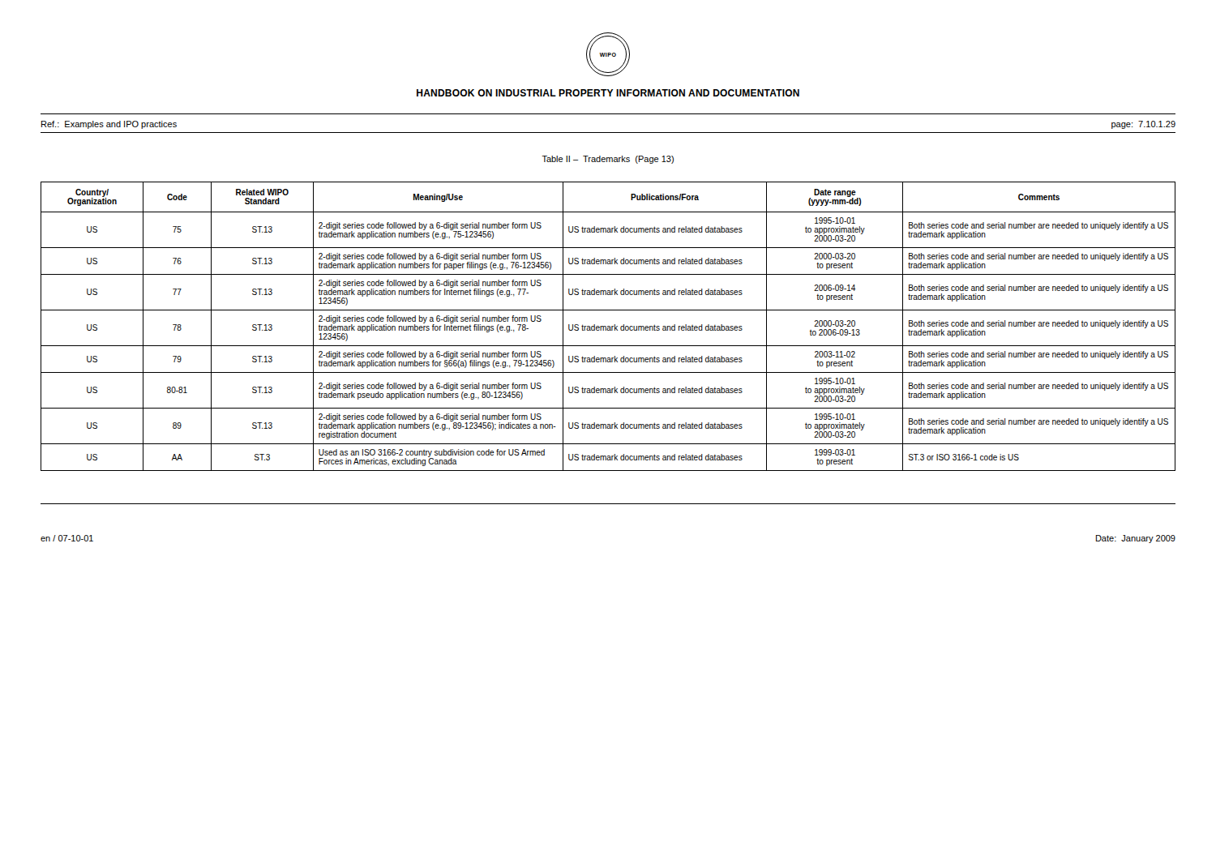WIPO
HANDBOOK ON INDUSTRIAL PROPERTY INFORMATION AND DOCUMENTATION
Ref.: Examples and IPO practices page: 7.10.1.29
Table II – Trademarks (Page 13)
| Country/ Organization | Code | Related WIPO Standard | Meaning/Use | Publications/Fora | Date range (yyyy-mm-dd) | Comments |
| --- | --- | --- | --- | --- | --- | --- |
| US | 75 | ST.13 | 2-digit series code followed by a 6-digit serial number form US trademark application numbers (e.g., 75-123456) | US trademark documents and related databases | 1995-10-01 to approximately 2000-03-20 | Both series code and serial number are needed to uniquely identify a US trademark application |
| US | 76 | ST.13 | 2-digit series code followed by a 6-digit serial number form US trademark application numbers for paper filings (e.g., 76-123456) | US trademark documents and related databases | 2000-03-20 to present | Both series code and serial number are needed to uniquely identify a US trademark application |
| US | 77 | ST.13 | 2-digit series code followed by a 6-digit serial number form US trademark application numbers for Internet filings (e.g., 77-123456) | US trademark documents and related databases | 2006-09-14 to present | Both series code and serial number are needed to uniquely identify a US trademark application |
| US | 78 | ST.13 | 2-digit series code followed by a 6-digit serial number form US trademark application numbers for Internet filings (e.g., 78-123456) | US trademark documents and related databases | 2000-03-20 to 2006-09-13 | Both series code and serial number are needed to uniquely identify a US trademark application |
| US | 79 | ST.13 | 2-digit series code followed by a 6-digit serial number form US trademark application numbers for §66(a) filings (e.g., 79-123456) | US trademark documents and related databases | 2003-11-02 to present | Both series code and serial number are needed to uniquely identify a US trademark application |
| US | 80-81 | ST.13 | 2-digit series code followed by a 6-digit serial number form US trademark pseudo application numbers (e.g., 80-123456) | US trademark documents and related databases | 1995-10-01 to approximately 2000-03-20 | Both series code and serial number are needed to uniquely identify a US trademark application |
| US | 89 | ST.13 | 2-digit series code followed by a 6-digit serial number form US trademark application numbers (e.g., 89-123456); indicates a non-registration document | US trademark documents and related databases | 1995-10-01 to approximately 2000-03-20 | Both series code and serial number are needed to uniquely identify a US trademark application |
| US | AA | ST.3 | Used as an ISO 3166-2 country subdivision code for US Armed Forces in Americas, excluding Canada | US trademark documents and related databases | 1999-03-01 to present | ST.3 or ISO 3166-1 code is US |
en / 07-10-01 Date: January 2009